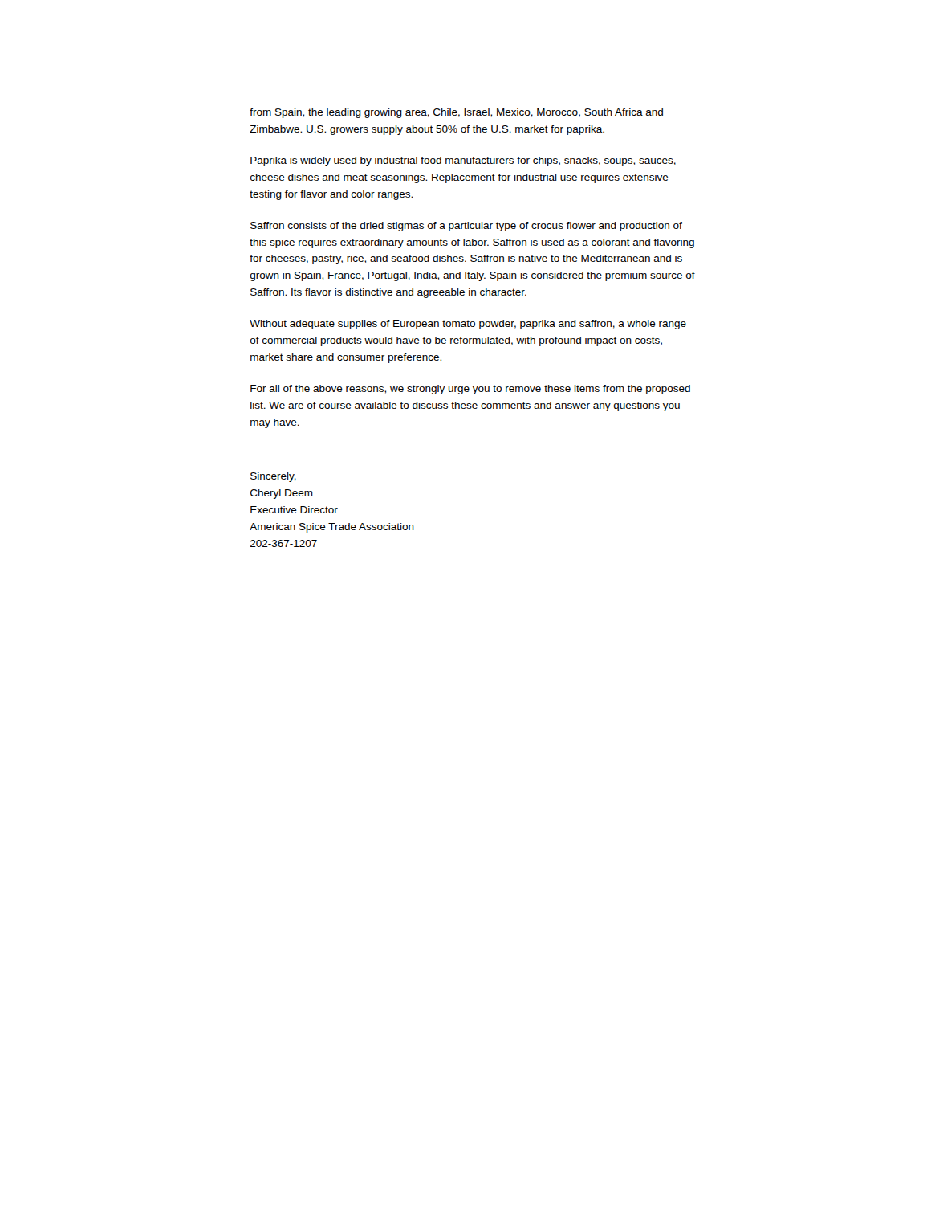from Spain, the leading growing area, Chile, Israel, Mexico, Morocco, South Africa and Zimbabwe. U.S. growers supply about 50% of the U.S. market for paprika.
Paprika is widely used by industrial food manufacturers for chips, snacks, soups, sauces, cheese dishes and meat seasonings. Replacement for industrial use requires extensive testing for flavor and color ranges.
Saffron consists of the dried stigmas of a particular type of crocus flower and production of this spice requires extraordinary amounts of labor. Saffron is used as a colorant and flavoring for cheeses, pastry, rice, and seafood dishes. Saffron is native to the Mediterranean and is grown in Spain, France, Portugal, India, and Italy. Spain is considered the premium source of Saffron. Its flavor is distinctive and agreeable in character.
Without adequate supplies of European tomato powder, paprika and saffron, a whole range of commercial products would have to be reformulated, with profound impact on costs, market share and consumer preference.
For all of the above reasons, we strongly urge you to remove these items from the proposed list. We are of course available to discuss these comments and answer any questions you may have.
Sincerely,
Cheryl Deem
Executive Director
American Spice Trade Association
202-367-1207